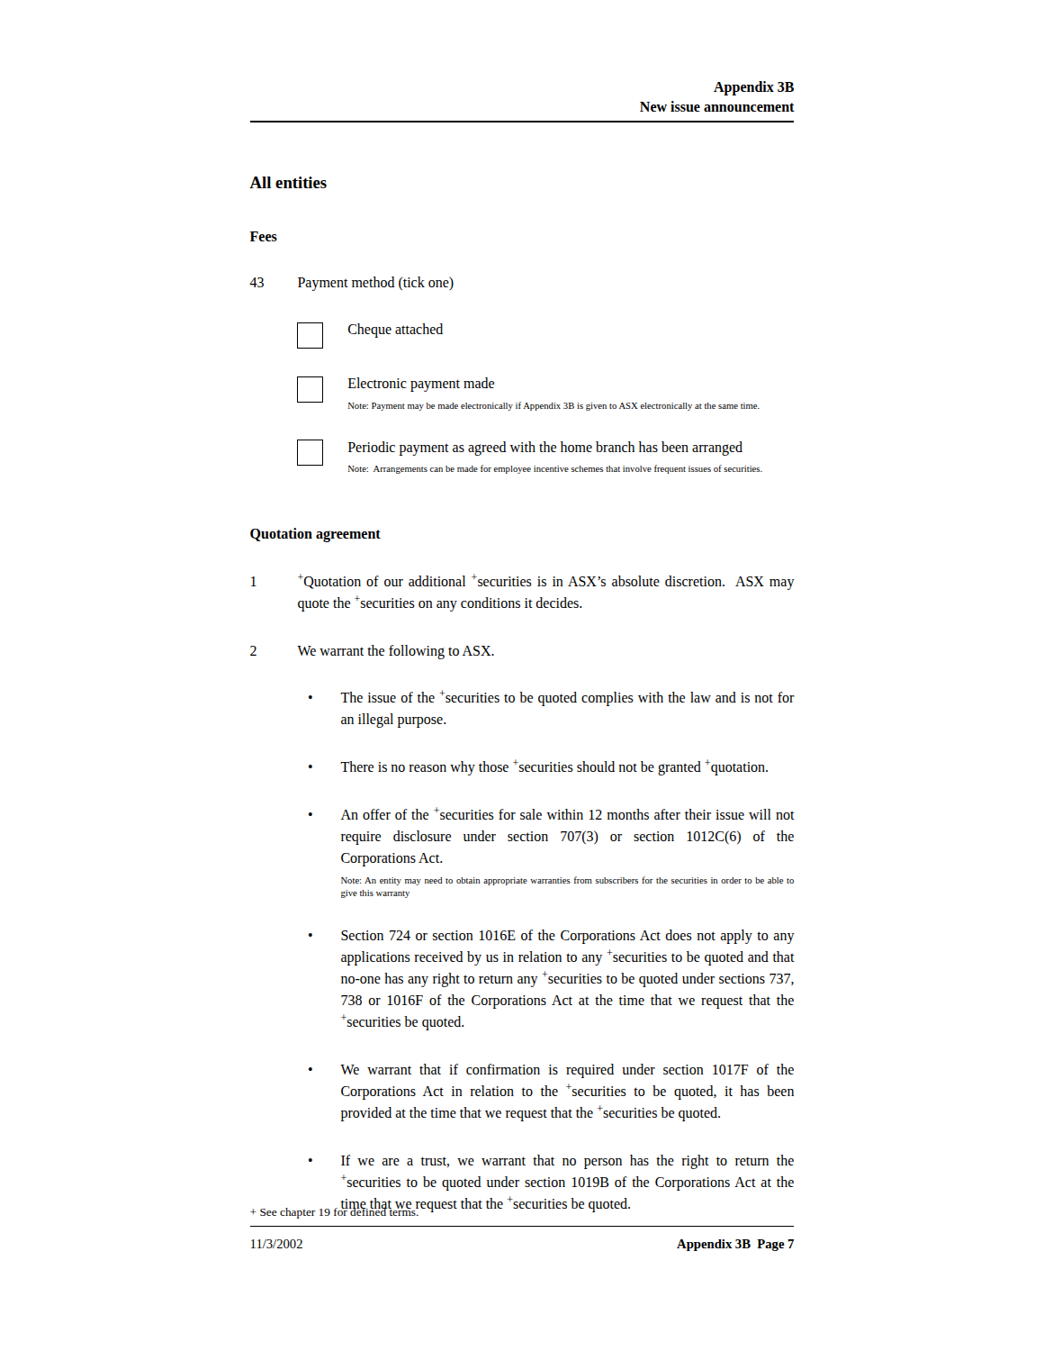Appendix 3B
New issue announcement
All entities
Fees
43
Payment method (tick one)
Cheque attached
Electronic payment made
Note: Payment may be made electronically if Appendix 3B is given to ASX electronically at the same time.
Periodic payment as agreed with the home branch has been arranged
Note: Arrangements can be made for employee incentive schemes that involve frequent issues of securities.
Quotation agreement
1
+Quotation of our additional +securities is in ASX’s absolute discretion. ASX may quote the +securities on any conditions it decides.
2
We warrant the following to ASX.
• The issue of the +securities to be quoted complies with the law and is not for an illegal purpose.
• There is no reason why those +securities should not be granted +quotation.
• An offer of the +securities for sale within 12 months after their issue will not require disclosure under section 707(3) or section 1012C(6) of the Corporations Act.
Note: An entity may need to obtain appropriate warranties from subscribers for the securities in order to be able to give this warranty
• Section 724 or section 1016E of the Corporations Act does not apply to any applications received by us in relation to any +securities to be quoted and that no-one has any right to return any +securities to be quoted under sections 737, 738 or 1016F of the Corporations Act at the time that we request that the +securities be quoted.
• We warrant that if confirmation is required under section 1017F of the Corporations Act in relation to the +securities to be quoted, it has been provided at the time that we request that the +securities be quoted.
• If we are a trust, we warrant that no person has the right to return the +securities to be quoted under section 1019B of the Corporations Act at the time that we request that the +securities be quoted.
+ See chapter 19 for defined terms.
11/3/2002 Appendix 3B Page 7